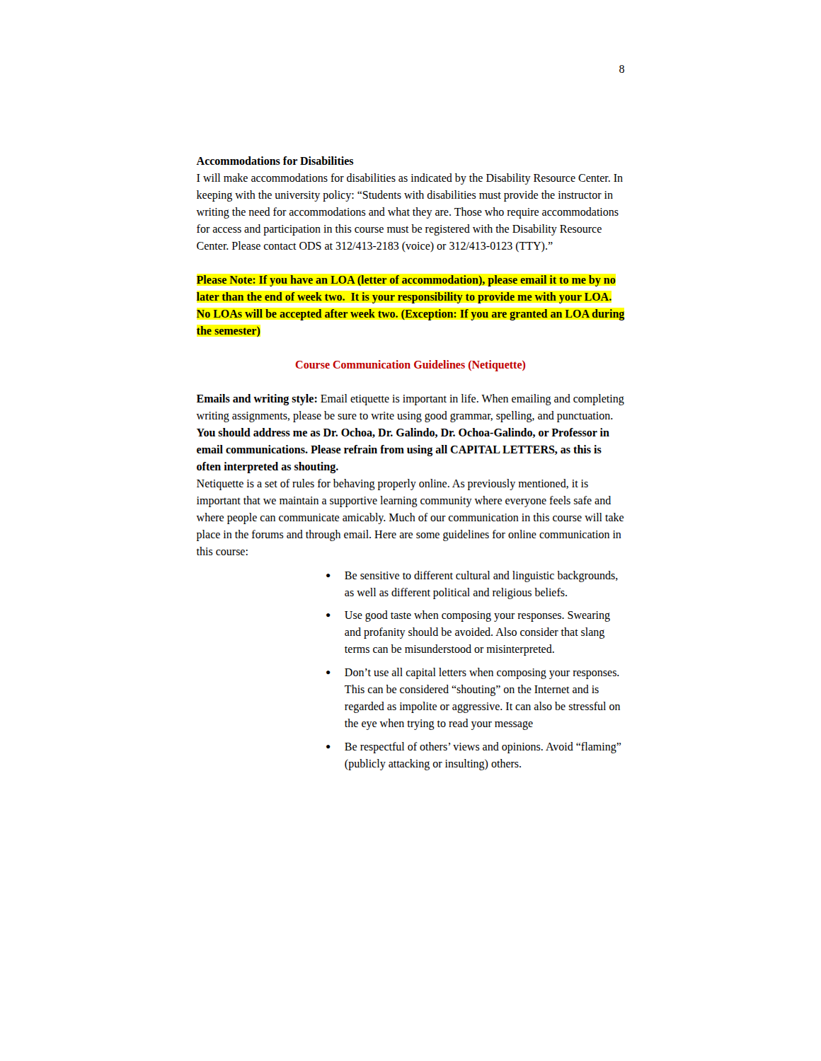8
Accommodations for Disabilities
I will make accommodations for disabilities as indicated by the Disability Resource Center. In keeping with the university policy: “Students with disabilities must provide the instructor in writing the need for accommodations and what they are. Those who require accommodations for access and participation in this course must be registered with the Disability Resource Center. Please contact ODS at 312/413-2183 (voice) or 312/413-0123 (TTY).”
Please Note: If you have an LOA (letter of accommodation), please email it to me by no later than the end of week two. It is your responsibility to provide me with your LOA. No LOAs will be accepted after week two. (Exception: If you are granted an LOA during the semester)
Course Communication Guidelines (Netiquette)
Emails and writing style: Email etiquette is important in life. When emailing and completing writing assignments, please be sure to write using good grammar, spelling, and punctuation. You should address me as Dr. Ochoa, Dr. Galindo, Dr. Ochoa-Galindo, or Professor in email communications. Please refrain from using all CAPITAL LETTERS, as this is often interpreted as shouting.
Netiquette is a set of rules for behaving properly online. As previously mentioned, it is important that we maintain a supportive learning community where everyone feels safe and where people can communicate amicably. Much of our communication in this course will take place in the forums and through email. Here are some guidelines for online communication in this course:
Be sensitive to different cultural and linguistic backgrounds, as well as different political and religious beliefs.
Use good taste when composing your responses. Swearing and profanity should be avoided. Also consider that slang terms can be misunderstood or misinterpreted.
Don’t use all capital letters when composing your responses. This can be considered “shouting” on the Internet and is regarded as impolite or aggressive. It can also be stressful on the eye when trying to read your message
Be respectful of others’ views and opinions. Avoid “flaming” (publicly attacking or insulting) others.